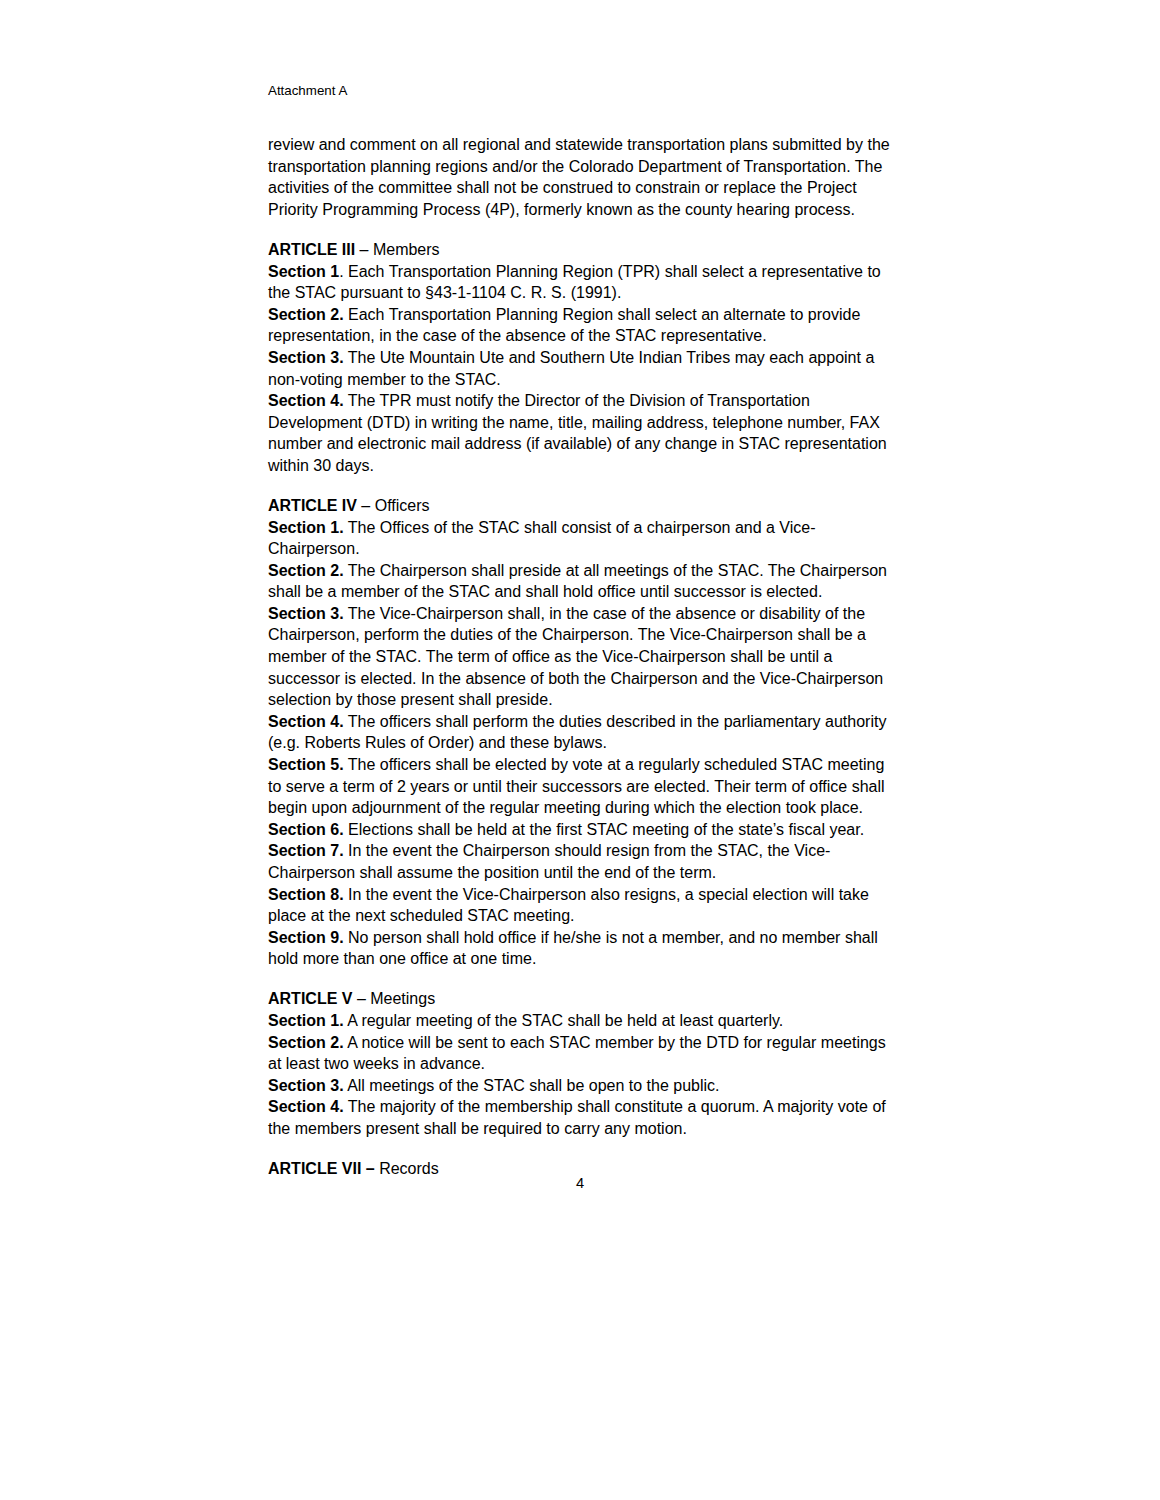Attachment A
review and comment on all regional and statewide transportation plans submitted by the transportation planning regions and/or the Colorado Department of Transportation. The activities of the committee shall not be construed to constrain or replace the Project Priority Programming Process (4P), formerly known as the county hearing process.
ARTICLE III – Members
Section 1. Each Transportation Planning Region (TPR) shall select a representative to the STAC pursuant to §43-1-1104 C. R. S. (1991).
Section 2. Each Transportation Planning Region shall select an alternate to provide representation, in the case of the absence of the STAC representative.
Section 3. The Ute Mountain Ute and Southern Ute Indian Tribes may each appoint a non-voting member to the STAC.
Section 4. The TPR must notify the Director of the Division of Transportation Development (DTD) in writing the name, title, mailing address, telephone number, FAX number and electronic mail address (if available) of any change in STAC representation within 30 days.
ARTICLE IV – Officers
Section 1. The Offices of the STAC shall consist of a chairperson and a Vice-Chairperson.
Section 2. The Chairperson shall preside at all meetings of the STAC. The Chairperson shall be a member of the STAC and shall hold office until successor is elected.
Section 3. The Vice-Chairperson shall, in the case of the absence or disability of the Chairperson, perform the duties of the Chairperson. The Vice-Chairperson shall be a member of the STAC. The term of office as the Vice-Chairperson shall be until a successor is elected. In the absence of both the Chairperson and the Vice-Chairperson selection by those present shall preside.
Section 4. The officers shall perform the duties described in the parliamentary authority (e.g. Roberts Rules of Order) and these bylaws.
Section 5. The officers shall be elected by vote at a regularly scheduled STAC meeting to serve a term of 2 years or until their successors are elected. Their term of office shall begin upon adjournment of the regular meeting during which the election took place.
Section 6. Elections shall be held at the first STAC meeting of the state’s fiscal year.
Section 7. In the event the Chairperson should resign from the STAC, the Vice-Chairperson shall assume the position until the end of the term.
Section 8. In the event the Vice-Chairperson also resigns, a special election will take place at the next scheduled STAC meeting.
Section 9. No person shall hold office if he/she is not a member, and no member shall hold more than one office at one time.
ARTICLE V – Meetings
Section 1. A regular meeting of the STAC shall be held at least quarterly.
Section 2. A notice will be sent to each STAC member by the DTD for regular meetings at least two weeks in advance.
Section 3. All meetings of the STAC shall be open to the public.
Section 4. The majority of the membership shall constitute a quorum. A majority vote of the members present shall be required to carry any motion.
ARTICLE VII – Records
4